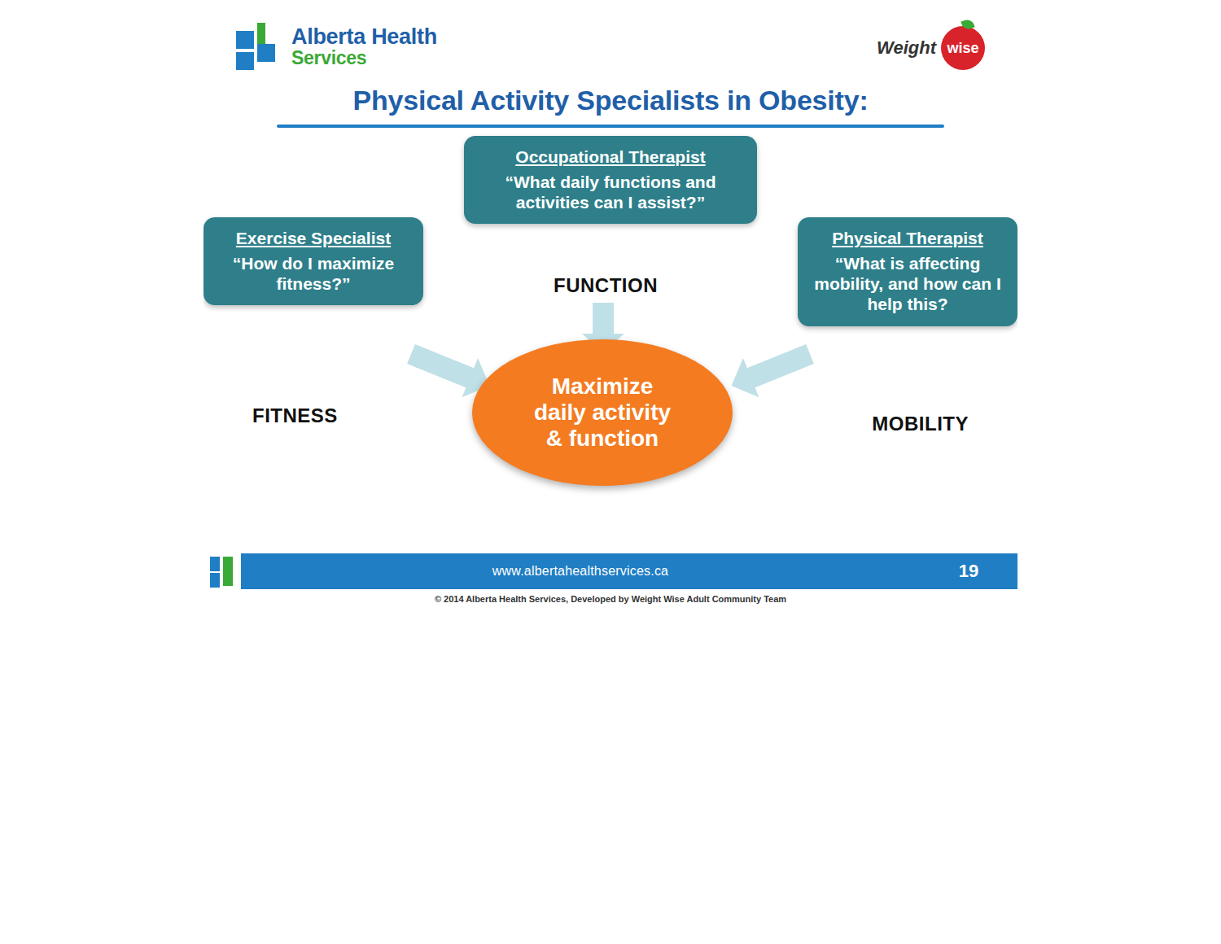Alberta Health
Services
Weight wise
Physical Activity Specialists in Obesity:
Occupational Therapist “What daily functions and activities can I assist?”
Exercise Specialist “How do I maximize fitness?”
Physical Therapist “What is affecting mobility, and how can I help this?
FUNCTION
FITNESS
MOBILITY
Maximize
daily activity
& function
www.albertahealthservices.ca
19
© 2014 Alberta Health Services, Developed by Weight Wise Adult Community Team